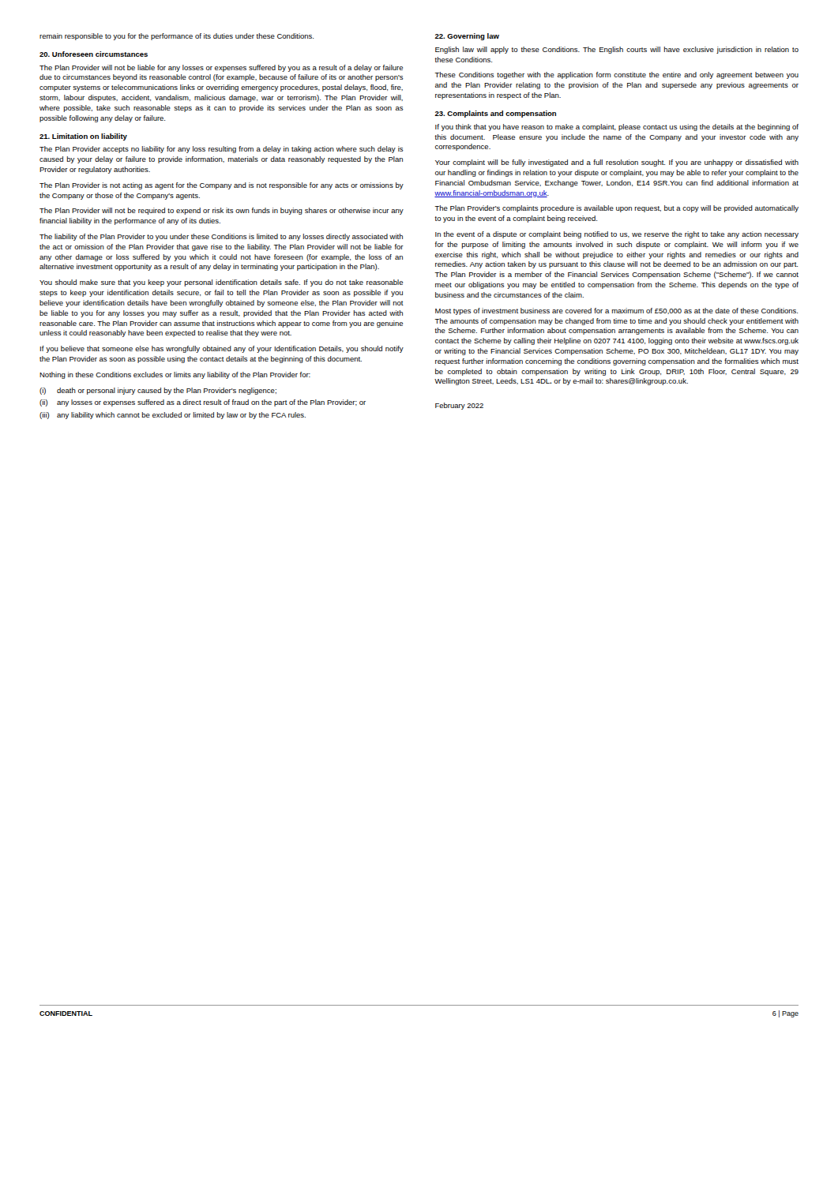remain responsible to you for the performance of its duties under these Conditions.
20. Unforeseen circumstances
The Plan Provider will not be liable for any losses or expenses suffered by you as a result of a delay or failure due to circumstances beyond its reasonable control (for example, because of failure of its or another person's computer systems or telecommunications links or overriding emergency procedures, postal delays, flood, fire, storm, labour disputes, accident, vandalism, malicious damage, war or terrorism). The Plan Provider will, where possible, take such reasonable steps as it can to provide its services under the Plan as soon as possible following any delay or failure.
21. Limitation on liability
The Plan Provider accepts no liability for any loss resulting from a delay in taking action where such delay is caused by your delay or failure to provide information, materials or data reasonably requested by the Plan Provider or regulatory authorities.
The Plan Provider is not acting as agent for the Company and is not responsible for any acts or omissions by the Company or those of the Company's agents.
The Plan Provider will not be required to expend or risk its own funds in buying shares or otherwise incur any financial liability in the performance of any of its duties.
The liability of the Plan Provider to you under these Conditions is limited to any losses directly associated with the act or omission of the Plan Provider that gave rise to the liability. The Plan Provider will not be liable for any other damage or loss suffered by you which it could not have foreseen (for example, the loss of an alternative investment opportunity as a result of any delay in terminating your participation in the Plan).
You should make sure that you keep your personal identification details safe. If you do not take reasonable steps to keep your identification details secure, or fail to tell the Plan Provider as soon as possible if you believe your identification details have been wrongfully obtained by someone else, the Plan Provider will not be liable to you for any losses you may suffer as a result, provided that the Plan Provider has acted with reasonable care. The Plan Provider can assume that instructions which appear to come from you are genuine unless it could reasonably have been expected to realise that they were not.
If you believe that someone else has wrongfully obtained any of your Identification Details, you should notify the Plan Provider as soon as possible using the contact details at the beginning of this document.
Nothing in these Conditions excludes or limits any liability of the Plan Provider for:
(i) death or personal injury caused by the Plan Provider's negligence;
(ii) any losses or expenses suffered as a direct result of fraud on the part of the Plan Provider; or
(iii) any liability which cannot be excluded or limited by law or by the FCA rules.
22. Governing law
English law will apply to these Conditions. The English courts will have exclusive jurisdiction in relation to these Conditions.
These Conditions together with the application form constitute the entire and only agreement between you and the Plan Provider relating to the provision of the Plan and supersede any previous agreements or representations in respect of the Plan.
23. Complaints and compensation
If you think that you have reason to make a complaint, please contact us using the details at the beginning of this document. Please ensure you include the name of the Company and your investor code with any correspondence.
Your complaint will be fully investigated and a full resolution sought. If you are unhappy or dissatisfied with our handling or findings in relation to your dispute or complaint, you may be able to refer your complaint to the Financial Ombudsman Service, Exchange Tower, London, E14 9SR.You can find additional information at www.financial-ombudsman.org.uk.
The Plan Provider's complaints procedure is available upon request, but a copy will be provided automatically to you in the event of a complaint being received.
In the event of a dispute or complaint being notified to us, we reserve the right to take any action necessary for the purpose of limiting the amounts involved in such dispute or complaint. We will inform you if we exercise this right, which shall be without prejudice to either your rights and remedies or our rights and remedies. Any action taken by us pursuant to this clause will not be deemed to be an admission on our part. The Plan Provider is a member of the Financial Services Compensation Scheme ("Scheme"). If we cannot meet our obligations you may be entitled to compensation from the Scheme. This depends on the type of business and the circumstances of the claim.
Most types of investment business are covered for a maximum of £50,000 as at the date of these Conditions. The amounts of compensation may be changed from time to time and you should check your entitlement with the Scheme. Further information about compensation arrangements is available from the Scheme. You can contact the Scheme by calling their Helpline on 0207 741 4100, logging onto their website at www.fscs.org.uk or writing to the Financial Services Compensation Scheme, PO Box 300, Mitcheldean, GL17 1DY. You may request further information concerning the conditions governing compensation and the formalities which must be completed to obtain compensation by writing to Link Group, DRIP, 10th Floor, Central Square, 29 Wellington Street, Leeds, LS1 4DL. or by e-mail to: shares@linkgroup.co.uk.
February 2022
CONFIDENTIAL
6 | Page